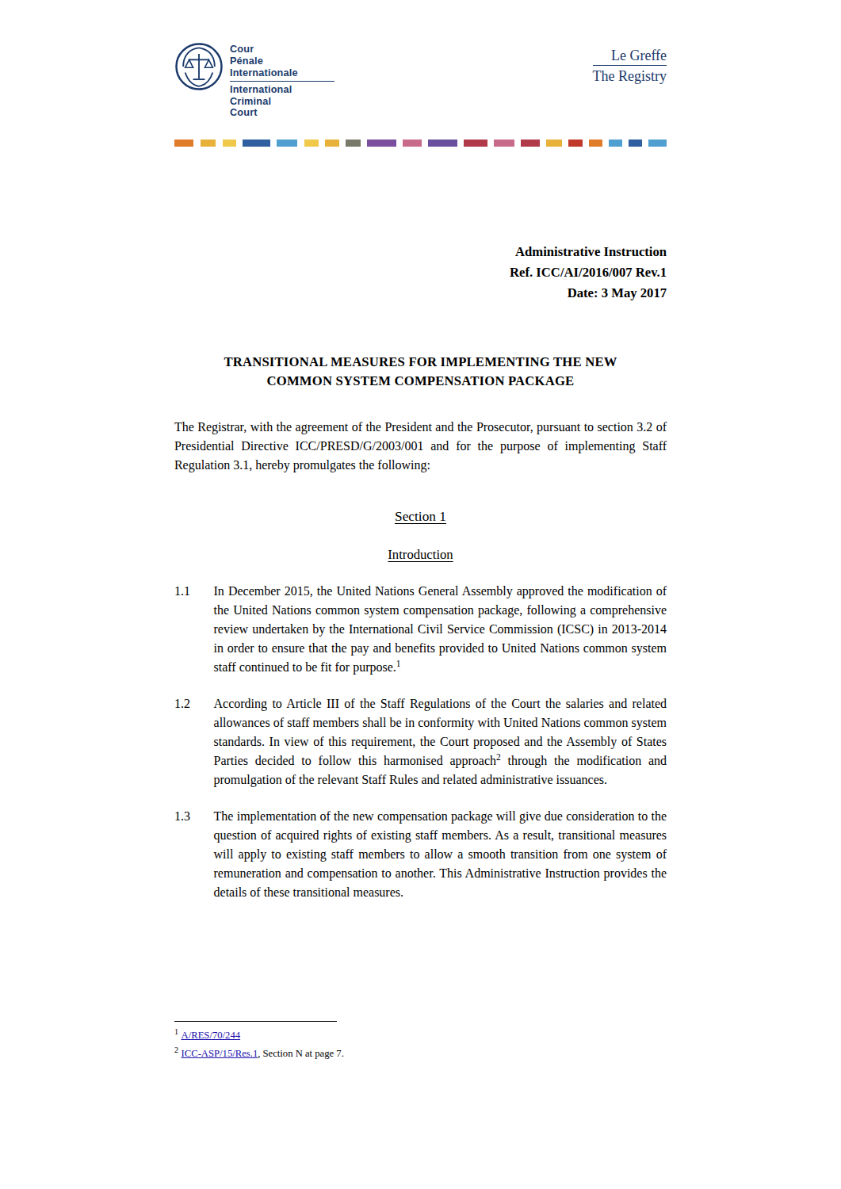Cour
Pénale
Internationale International
Criminal
Court
Le Greffe The Registry
Administrative Instruction
Ref. ICC/AI/2016/007 Rev.1
Date: 3 May 2017
Transitional measures for implementing the new common system compensation package
The Registrar, with the agreement of the President and the Prosecutor, pursuant to section 3.2 of Presidential Directive ICC/PRESD/G/2003/001 and for the purpose of implementing Staff Regulation 3.1, hereby promulgates the following:
Section 1
Introduction
1.1
In December 2015, the United Nations General Assembly approved the modification of the United Nations common system compensation package, following a comprehensive review undertaken by the International Civil Service Commission (ICSC) in 2013-2014 in order to ensure that the pay and benefits provided to United Nations common system staff continued to be fit for purpose.1
1.2
According to Article III of the Staff Regulations of the Court the salaries and related allowances of staff members shall be in conformity with United Nations common system standards. In view of this requirement, the Court proposed and the Assembly of States Parties decided to follow this harmonised approach2 through the modification and promulgation of the relevant Staff Rules and related administrative issuances.
1.3
The implementation of the new compensation package will give due consideration to the question of acquired rights of existing staff members. As a result, transitional measures will apply to existing staff members to allow a smooth transition from one system of remuneration and compensation to another. This Administrative Instruction provides the details of these transitional measures.
1 A/RES/70/244
2 ICC-ASP/15/Res.1, Section N at page 7.